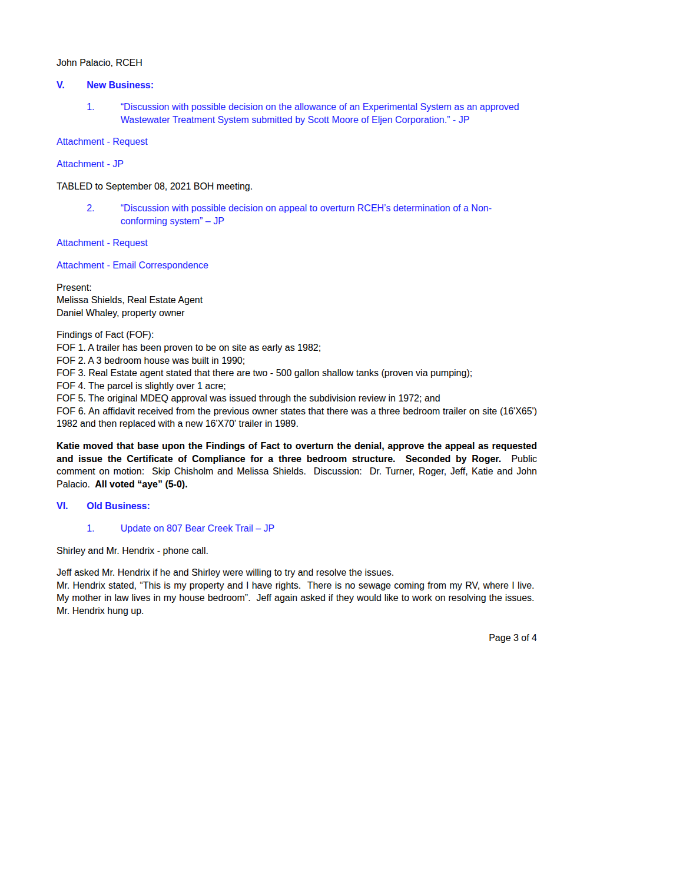John Palacio, RCEH
V.
New Business:
1.
“Discussion with possible decision on the allowance of an Experimental System as an approved Wastewater Treatment System submitted by Scott Moore of Eljen Corporation.” - JP
Attachment - Request
Attachment - JP
TABLED to September 08, 2021 BOH meeting.
2.
“Discussion with possible decision on appeal to overturn RCEH’s determination of a Non-conforming system” – JP
Attachment - Request
Attachment - Email Correspondence
Present:
Melissa Shields, Real Estate Agent
Daniel Whaley, property owner
Findings of Fact (FOF):
FOF 1. A trailer has been proven to be on site as early as 1982;
FOF 2. A 3 bedroom house was built in 1990;
FOF 3. Real Estate agent stated that there are two - 500 gallon shallow tanks (proven via pumping);
FOF 4. The parcel is slightly over 1 acre;
FOF 5. The original MDEQ approval was issued through the subdivision review in 1972; and
FOF 6. An affidavit received from the previous owner states that there was a three bedroom trailer on site (16'X65') 1982 and then replaced with a new 16'X70' trailer in 1989.
Katie moved that base upon the Findings of Fact to overturn the denial, approve the appeal as requested and issue the Certificate of Compliance for a three bedroom structure. Seconded by Roger. Public comment on motion: Skip Chisholm and Melissa Shields. Discussion: Dr. Turner, Roger, Jeff, Katie and John Palacio. All voted “aye” (5-0).
VI.
Old Business:
1.
Update on 807 Bear Creek Trail – JP
Shirley and Mr. Hendrix - phone call.
Jeff asked Mr. Hendrix if he and Shirley were willing to try and resolve the issues.
Mr. Hendrix stated, “This is my property and I have rights. There is no sewage coming from my RV, where I live. My mother in law lives in my house bedroom”. Jeff again asked if they would like to work on resolving the issues. Mr. Hendrix hung up.
Page 3 of 4